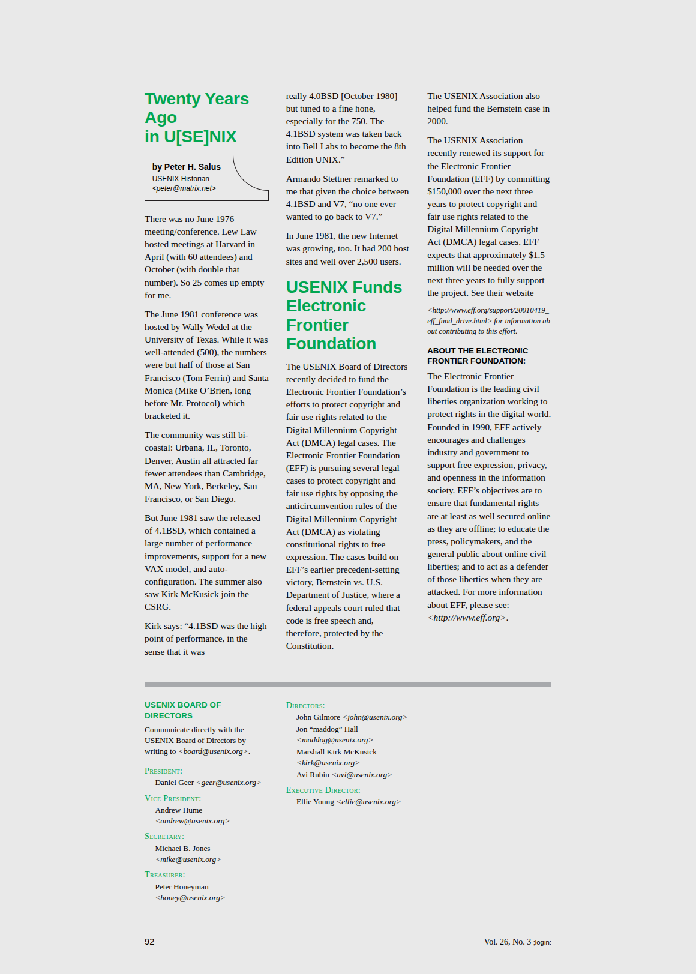Twenty Years Ago
in U[SE]NIX
by Peter H. Salus
USENIX Historian
<peter@matrix.net>
There was no June 1976 meeting/conference. Lew Law hosted meetings at Harvard in April (with 60 attendees) and October (with double that number). So 25 comes up empty for me.
The June 1981 conference was hosted by Wally Wedel at the University of Texas. While it was well-attended (500), the numbers were but half of those at San Francisco (Tom Ferrin) and Santa Monica (Mike O’Brien, long before Mr. Protocol) which bracketed it.
The community was still bi-coastal: Urbana, IL, Toronto, Denver, Austin all attracted far fewer attendees than Cambridge, MA, New York, Berkeley, San Francisco, or San Diego.
But June 1981 saw the released of 4.1BSD, which contained a large number of performance improvements, support for a new VAX model, and auto-configuration. The summer also saw Kirk McKusick join the CSRG.
Kirk says: “4.1BSD was the high point of performance, in the sense that it was
really 4.0BSD [October 1980] but tuned to a fine hone, especially for the 750. The 4.1BSD system was taken back into Bell Labs to become the 8th Edition UNIX.”
Armando Stettner remarked to me that given the choice between 4.1BSD and V7, “no one ever wanted to go back to V7.”
In June 1981, the new Internet was growing, too. It had 200 host sites and well over 2,500 users.
USENIX Funds
Electronic Frontier
Foundation
The USENIX Board of Directors recently decided to fund the Electronic Frontier Foundation’s efforts to protect copyright and fair use rights related to the Digital Millennium Copyright Act (DMCA) legal cases. The Electronic Frontier Foundation (EFF) is pursuing several legal cases to protect copyright and fair use rights by opposing the anticircumvention rules of the Digital Millennium Copyright Act (DMCA) as violating constitutional rights to free expression. The cases build on EFF’s earlier precedent-setting victory, Bernstein vs. U.S. Department of Justice, where a federal appeals court ruled that code is free speech and, therefore, protected by the Constitution.
The USENIX Association also helped fund the Bernstein case in 2000.
The USENIX Association recently renewed its support for the Electronic Frontier Foundation (EFF) by committing $150,000 over the next three years to protect copyright and fair use rights related to the Digital Millennium Copyright Act (DMCA) legal cases. EFF expects that approximately $1.5 million will be needed over the next three years to fully support the project. See their website
<http://www.eff.org/support/20010419_eff_fund_drive.html> for information about contributing to this effort.
About the Electronic Frontier Foundation:
The Electronic Frontier Foundation is the leading civil liberties organization working to protect rights in the digital world. Founded in 1990, EFF actively encourages and challenges industry and government to support free expression, privacy, and openness in the information society. EFF’s objectives are to ensure that fundamental rights are at least as well secured online as they are offline; to educate the press, policymakers, and the general public about online civil liberties; and to act as a defender of those liberties when they are attacked. For more information about EFF, please see: <http://www.eff.org>.
USENIX BOARD OF DIRECTORS
Communicate directly with the USENIX Board of Directors by writing to <board@usenix.org>.
President:
Daniel Geer <geer@usenix.org>
Vice President:
Andrew Hume <andrew@usenix.org>
Secretary:
Michael B. Jones <mike@usenix.org>
Treasurer:
Peter Honeyman <honey@usenix.org>
Directors:
John Gilmore <john@usenix.org>
Jon “maddog” Hall <maddog@usenix.org>
Marshall Kirk McKusick <kirk@usenix.org>
Avi Rubin <avi@usenix.org>
Executive Director:
Ellie Young <ellie@usenix.org>
92
Vol. 26, No. 3 ;login: